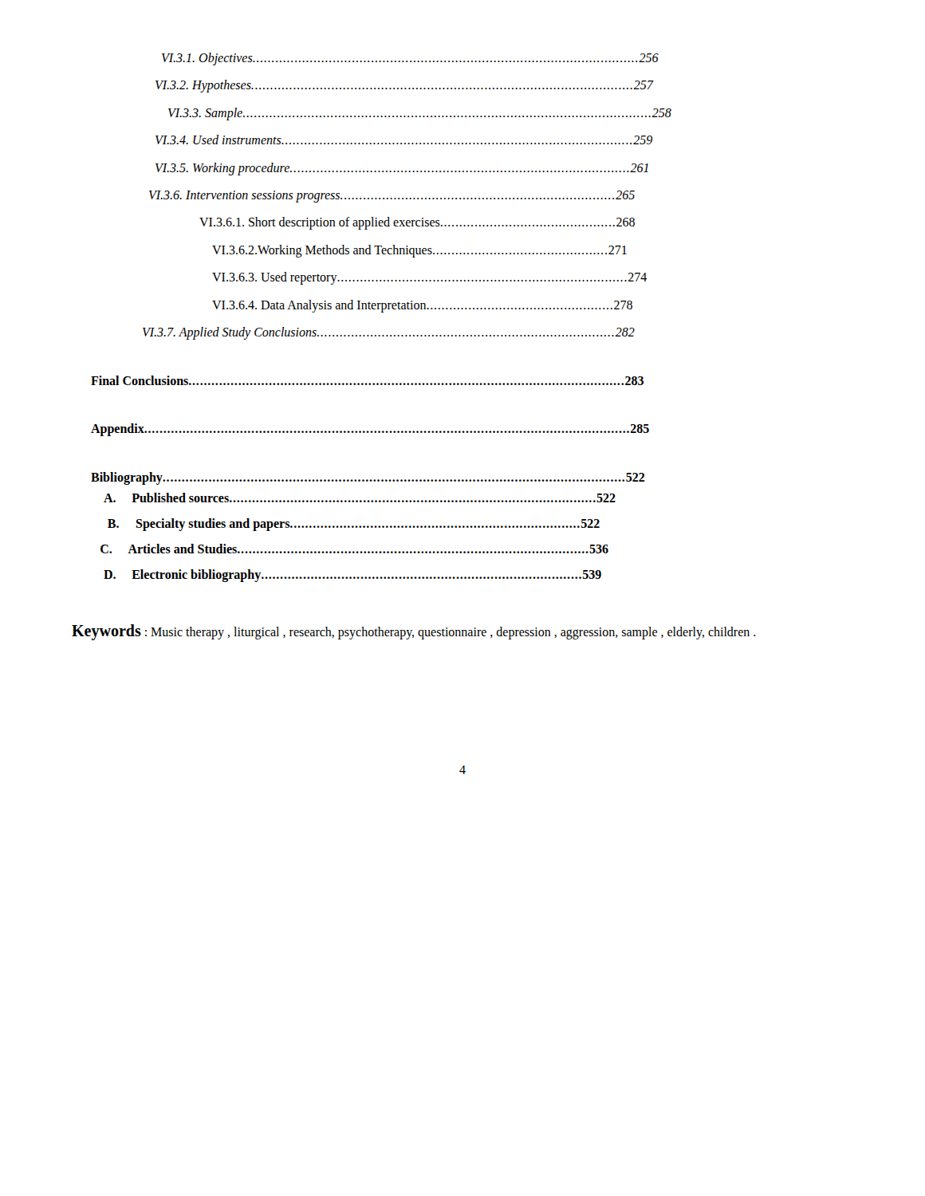VI.3.1. Objectives..................................................................................................... 256
VI.3.2. Hypotheses.................................................................................................... 257
VI.3.3. Sample........................................................................................................... 258
VI.3.4. Used instruments............................................................................................ 259
VI.3.5. Working procedure......................................................................................... 261
VI.3.6. Intervention sessions progress........................................................................ 265
VI.3.6.1. Short description of applied exercises.............................................. 268
VI.3.6.2.Working Methods and Techniques.............................................. 271
VI.3.6.3. Used repertory............................................................................ 274
VI.3.6.4. Data Analysis and Interpretation................................................. 278
VI.3.7. Applied Study Conclusions.............................................................................. 282
Final Conclusions.................................................................................................................. 283
Appendix............................................................................................................................... 285
Bibliography......................................................................................................................... 522
A. Published sources................................................................................................ 522
B. Specialty studies and papers............................................................................ 522
C. Articles and Studies............................................................................................ 536
D. Electronic bibliography.................................................................................... 539
Keywords : Music therapy , liturgical , research, psychotherapy, questionnaire , depression , aggression, sample , elderly, children .
4